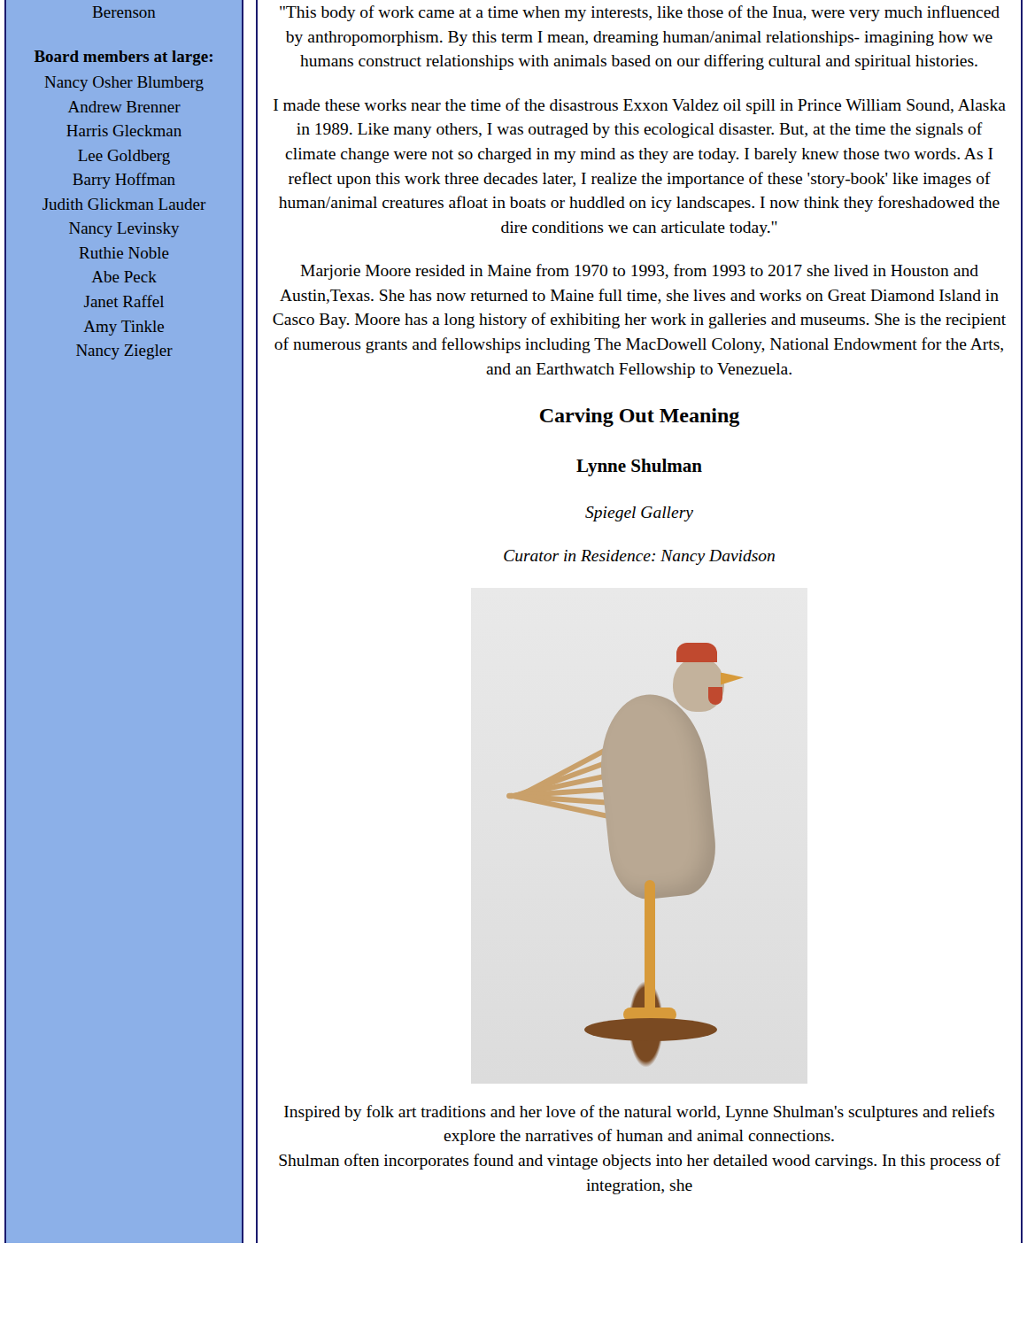Berenson
Board members at large:
Nancy Osher Blumberg
Andrew Brenner
Harris Gleckman
Lee Goldberg
Barry Hoffman
Judith Glickman Lauder
Nancy Levinsky
Ruthie Noble
Abe Peck
Janet Raffel
Amy Tinkle
Nancy Ziegler
"This body of work came at a time when my interests, like those of the Inua, were very much influenced by anthropomorphism. By this term I mean, dreaming human/animal relationships- imagining how we humans construct relationships with animals based on our differing cultural and spiritual histories.
I made these works near the time of the disastrous Exxon Valdez oil spill in Prince William Sound, Alaska in 1989. Like many others, I was outraged by this ecological disaster. But, at the time the signals of climate change were not so charged in my mind as they are today. I barely knew those two words. As I reflect upon this work three decades later, I realize the importance of these 'story-book' like images of human/animal creatures afloat in boats or huddled on icy landscapes. I now think they foreshadowed the dire conditions we can articulate today."
Marjorie Moore resided in Maine from 1970 to 1993, from 1993 to 2017 she lived in Houston and Austin,Texas. She has now returned to Maine full time, she lives and works on Great Diamond Island in Casco Bay. Moore has a long history of exhibiting her work in galleries and museums. She is the recipient of numerous grants and fellowships including The MacDowell Colony, National Endowment for the Arts, and an Earthwatch Fellowship to Venezuela.
Carving Out Meaning
Lynne Shulman
Spiegel Gallery
Curator in Residence: Nancy Davidson
Inspired by folk art traditions and her love of the natural world, Lynne Shulman's sculptures and reliefs explore the narratives of human and animal connections.
Shulman often incorporates found and vintage objects into her detailed wood carvings. In this process of integration, she